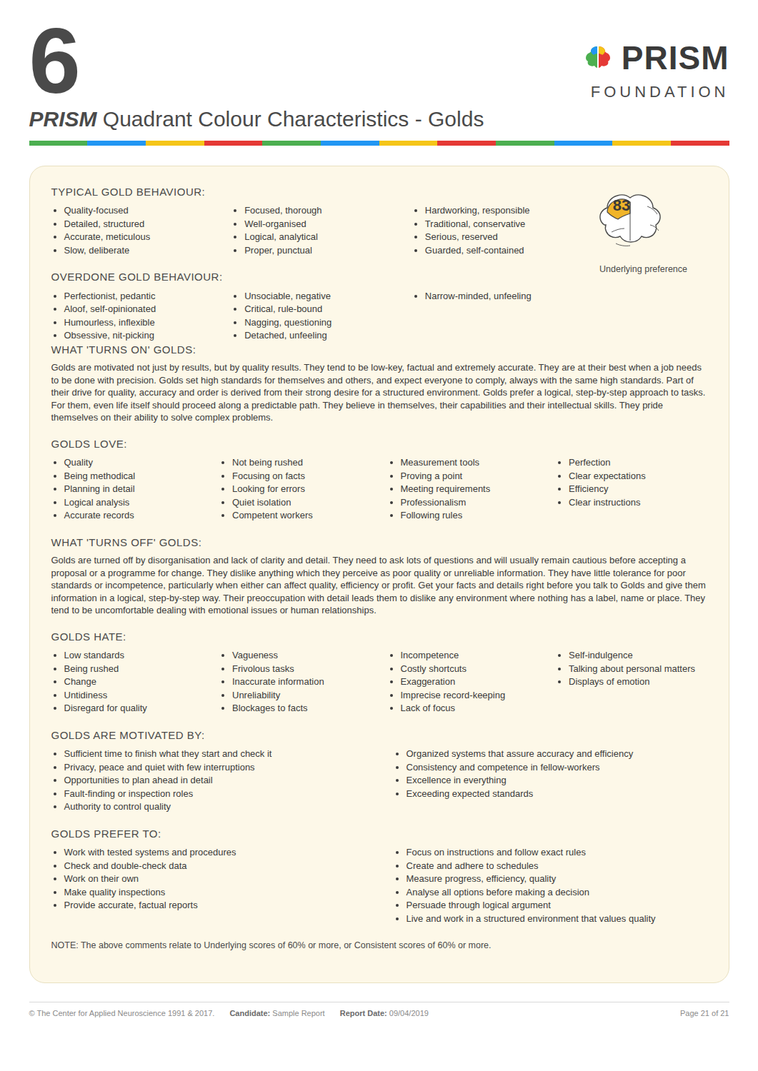PRISM
FOUNDATION
6
PRISM Quadrant Colour Characteristics - Golds
83
Underlying preference
TYPICAL GOLD BEHAVIOUR:
Quality-focused
Detailed, structured
Accurate, meticulous
Slow, deliberate
Focused, thorough
Well-organised
Logical, analytical
Proper, punctual
Hardworking, responsible
Traditional, conservative
Serious, reserved
Guarded, self-contained
OVERDONE GOLD BEHAVIOUR:
Perfectionist, pedantic
Aloof, self-opinionated
Humourless, inflexible
Obsessive, nit-picking
Unsociable, negative
Critical, rule-bound
Nagging, questioning
Detached, unfeeling
Narrow-minded, unfeeling
WHAT 'TURNS ON' GOLDS:
Golds are motivated not just by results, but by quality results. They tend to be low-key, factual and extremely accurate. They are at their best when a job needs to be done with precision. Golds set high standards for themselves and others, and expect everyone to comply, always with the same high standards. Part of their drive for quality, accuracy and order is derived from their strong desire for a structured environment. Golds prefer a logical, step-by-step approach to tasks. For them, even life itself should proceed along a predictable path. They believe in themselves, their capabilities and their intellectual skills. They pride themselves on their ability to solve complex problems.
GOLDS LOVE:
Quality
Being methodical
Planning in detail
Logical analysis
Accurate records
Not being rushed
Focusing on facts
Looking for errors
Quiet isolation
Competent workers
Measurement tools
Proving a point
Meeting requirements
Professionalism
Following rules
Perfection
Clear expectations
Efficiency
Clear instructions
WHAT 'TURNS OFF' GOLDS:
Golds are turned off by disorganisation and lack of clarity and detail. They need to ask lots of questions and will usually remain cautious before accepting a proposal or a programme for change. They dislike anything which they perceive as poor quality or unreliable information. They have little tolerance for poor standards or incompetence, particularly when either can affect quality, efficiency or profit. Get your facts and details right before you talk to Golds and give them information in a logical, step-by-step way. Their preoccupation with detail leads them to dislike any environment where nothing has a label, name or place. They tend to be uncomfortable dealing with emotional issues or human relationships.
GOLDS HATE:
Low standards
Being rushed
Change
Untidiness
Disregard for quality
Vagueness
Frivolous tasks
Inaccurate information
Unreliability
Blockages to facts
Incompetence
Costly shortcuts
Exaggeration
Imprecise record-keeping
Lack of focus
Self-indulgence
Talking about personal matters
Displays of emotion
GOLDS ARE MOTIVATED BY:
Sufficient time to finish what they start and check it
Privacy, peace and quiet with few interruptions
Opportunities to plan ahead in detail
Fault-finding or inspection roles
Authority to control quality
Organized systems that assure accuracy and efficiency
Consistency and competence in fellow-workers
Excellence in everything
Exceeding expected standards
GOLDS PREFER TO:
Work with tested systems and procedures
Check and double-check data
Work on their own
Make quality inspections
Provide accurate, factual reports
Focus on instructions and follow exact rules
Create and adhere to schedules
Measure progress, efficiency, quality
Analyse all options before making a decision
Persuade through logical argument
Live and work in a structured environment that values quality
NOTE: The above comments relate to Underlying scores of 60% or more, or Consistent scores of 60% or more.
© The Center for Applied Neuroscience 1991 & 2017. Candidate: Sample Report Report Date: 09/04/2019
Page 21 of 21